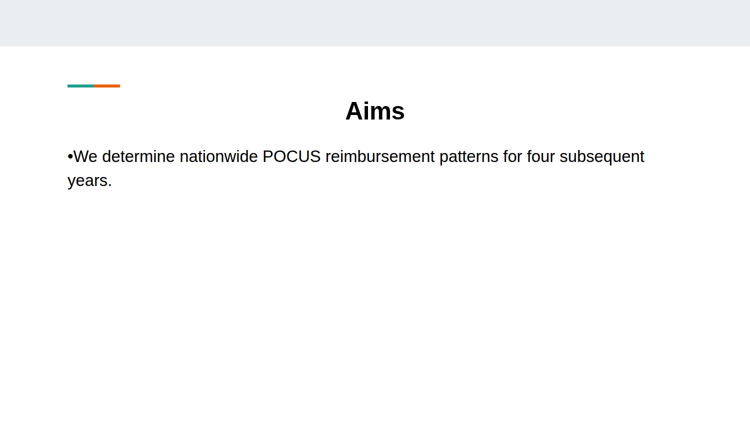Aims
•We determine nationwide POCUS reimbursement patterns for four subsequent years.